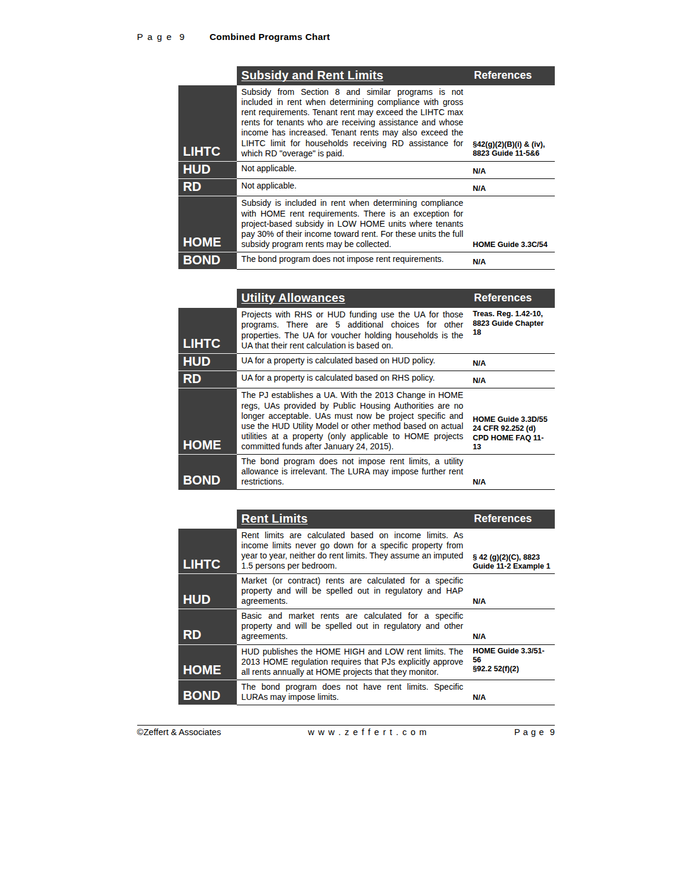P a g e 9 Combined Programs Chart
| | Subsidy and Rent Limits | References |
| LIHTC | Subsidy from Section 8 and similar programs is not included in rent when determining compliance with gross rent requirements. Tenant rent may exceed the LIHTC max rents for tenants who are receiving assistance and whose income has increased. Tenant rents may also exceed the LIHTC limit for households receiving RD assistance for which RD "overage" is paid. | §42(g)(2)(B)(i) & (iv), 8823 Guide 11-5&6 |
| HUD | Not applicable. | N/A |
| RD | Not applicable. | N/A |
| HOME | Subsidy is included in rent when determining compliance with HOME rent requirements. There is an exception for project-based subsidy in LOW HOME units where tenants pay 30% of their income toward rent. For these units the full subsidy program rents may be collected. | HOME Guide 3.3C/54 |
| BOND | The bond program does not impose rent requirements. | N/A |
| | Utility Allowances | References |
| LIHTC | Projects with RHS or HUD funding use the UA for those programs. There are 5 additional choices for other properties. The UA for voucher holding households is the UA that their rent calculation is based on. | Treas. Reg. 1.42-10, 8823 Guide Chapter 18 |
| HUD | UA for a property is calculated based on HUD policy. | N/A |
| RD | UA for a property is calculated based on RHS policy. | N/A |
| HOME | The PJ establishes a UA. With the 2013 Change in HOME regs, UAs provided by Public Housing Authorities are no longer acceptable. UAs must now be project specific and use the HUD Utility Model or other method based on actual utilities at a property (only applicable to HOME projects committed funds after January 24, 2015). | HOME Guide 3.3D/55 24 CFR 92.252 (d) CPD HOME FAQ 11-13 |
| BOND | The bond program does not impose rent limits, a utility allowance is irrelevant. The LURA may impose further rent restrictions. | N/A |
| | Rent Limits | References |
| LIHTC | Rent limits are calculated based on income limits. As income limits never go down for a specific property from year to year, neither do rent limits. They assume an imputed 1.5 persons per bedroom. | § 42 (g)(2)(C), 8823 Guide 11-2 Example 1 |
| HUD | Market (or contract) rents are calculated for a specific property and will be spelled out in regulatory and HAP agreements. | N/A |
| RD | Basic and market rents are calculated for a specific property and will be spelled out in regulatory and other agreements. | N/A |
| HOME | HUD publishes the HOME HIGH and LOW rent limits. The 2013 HOME regulation requires that PJs explicitly approve all rents annually at HOME projects that they monitor. | HOME Guide 3.3/51-56 §92.2 52(f)(2) |
| BOND | The bond program does not have rent limits. Specific LURAs may impose limits. | N/A |
©Zeffert & Associates
w w w . z e f f e r t . c o m
P a g e 9